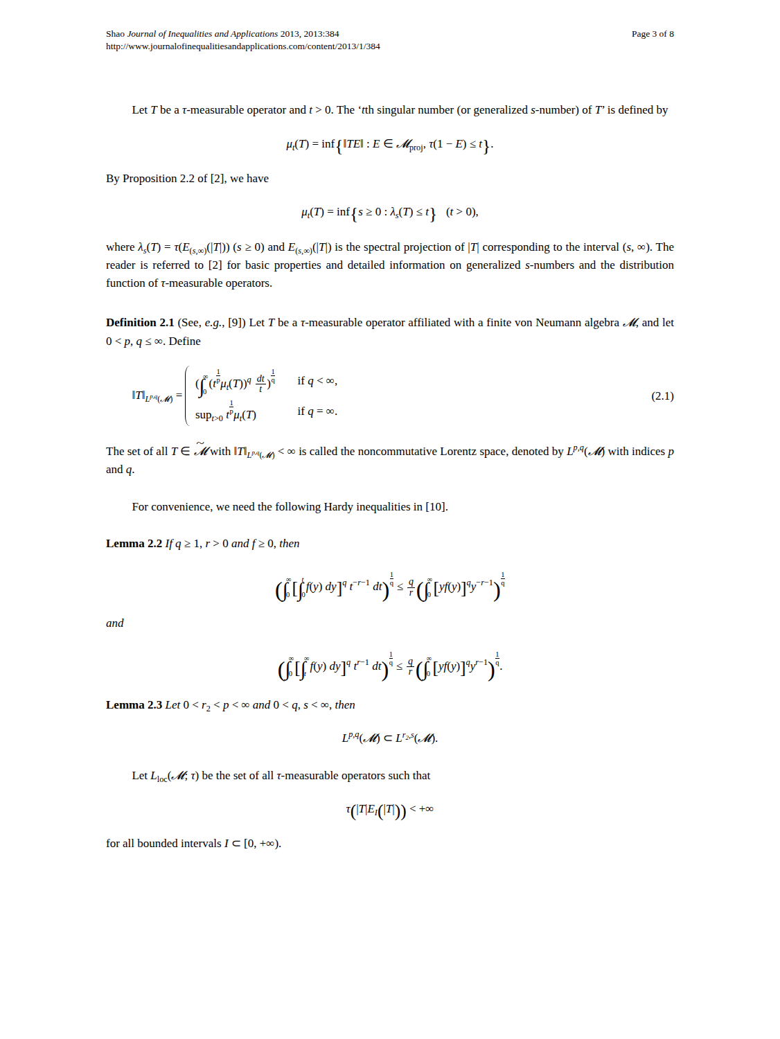Shao Journal of Inequalities and Applications 2013, 2013:384 http://www.journalofinequalitiesandapplications.com/content/2013/1/384
Page 3 of 8
Let T be a τ-measurable operator and t > 0. The ‘tth singular number (or generalized s-number) of T’ is defined by
μt(T) = inf{‖TE‖ : E ∈ 𝓜proj, τ(1 − E) ≤ t}.
By Proposition 2.2 of [2], we have
μt(T) = inf{s ≥ 0 : λs(T) ≤ t} (t > 0),
where λs(T) = τ(E(s,∞)(|T|)) (s ≥ 0) and E(s,∞)(|T|) is the spectral projection of |T| corresponding to the interval (s, ∞). The reader is referred to [2] for basic properties and detailed information on generalized s-numbers and the distribution function of τ-measurable operators.
Definition 2.1 (See, e.g., [9]) Let T be a τ-measurable operator affiliated with a finite von Neumann algebra 𝓜, and let 0 < p, q ≤ ∞. Define
‖T‖Lp,q(𝓜) =
| ( ∫ ∞ 0 ( t 1 p μ t ( T )) q dt t ) 1 q | if q < ∞, |
| sup t >0 t 1 p μ t ( T ) | if q = ∞. |
(2.1)
The set of all T ∈ 𝓜 with ‖T‖Lp,q(𝓜) < ∞ is called the noncommutative Lorentz space, denoted by Lp,q(𝓜) with indices p and q.
For convenience, we need the following Hardy inequalities in [10].
Lemma 2.2 If q ≥ 1, r > 0 and f ≥ 0, then
(∫∞0[∫t 0 f(y) dy]q t−r−1 dt) 1 q ≤ qr(∫∞0[yf(y)]qy−r−1) 1 q
and
(∫∞0[∫∞t f(y) dy]q tr−1 dt) 1 q ≤ qr(∫∞0[yf(y)]qyr−1) 1 q.
Lemma 2.3 Let 0 < r2 < p < ∞ and 0 < q, s < ∞, then
Lp,q(𝓜) ⊂ Lr2,s(𝓜).
Let Lloc(𝓜; τ) be the set of all τ-measurable operators such that
τ(|T|EI(|T|)) < +∞
for all bounded intervals I ⊂ [0, +∞).